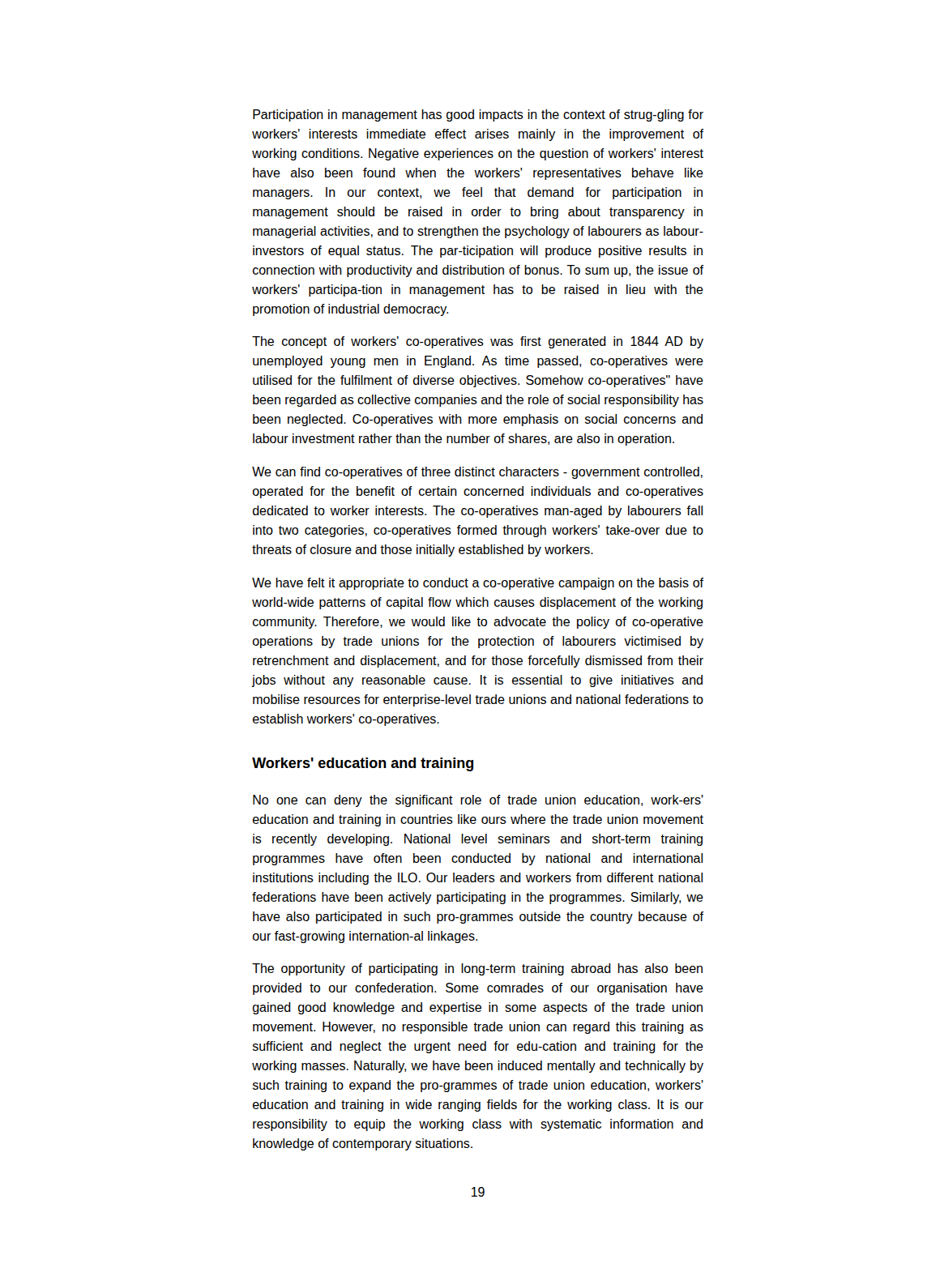Participation in management has good impacts in the context of strug-gling for workers' interests immediate effect arises mainly in the improvement of working conditions. Negative experiences on the question of workers' interest have also been found when the workers' representatives behave like managers. In our context, we feel that demand for participation in management should be raised in order to bring about transparency in managerial activities, and to strengthen the psychology of labourers as labour-investors of equal status. The par-ticipation will produce positive results in connection with productivity and distribution of bonus. To sum up, the issue of workers' participa-tion in management has to be raised in lieu with the promotion of industrial democracy.
The concept of workers' co-operatives was first generated in 1844 AD by unemployed young men in England. As time passed, co-operatives were utilised for the fulfilment of diverse objectives. Somehow co-operatives" have been regarded as collective companies and the role of social responsibility has been neglected. Co-operatives with more emphasis on social concerns and labour investment rather than the number of shares, are also in operation.
We can find co-operatives of three distinct characters - government controlled, operated for the benefit of certain concerned individuals and co-operatives dedicated to worker interests. The co-operatives man-aged by labourers fall into two categories, co-operatives formed through workers' take-over due to threats of closure and those initially established by workers.
We have felt it appropriate to conduct a co-operative campaign on the basis of world-wide patterns of capital flow which causes displacement of the working community. Therefore, we would like to advocate the policy of co-operative operations by trade unions for the protection of labourers victimised by retrenchment and displacement, and for those forcefully dismissed from their jobs without any reasonable cause. It is essential to give initiatives and mobilise resources for enterprise-level trade unions and national federations to establish workers' co-operatives.
Workers' education and training
No one can deny the significant role of trade union education, work-ers' education and training in countries like ours where the trade union movement is recently developing. National level seminars and short-term training programmes have often been conducted by national and international institutions including the ILO. Our leaders and workers from different national federations have been actively participating in the programmes. Similarly, we have also participated in such pro-grammes outside the country because of our fast-growing internation-al linkages.
The opportunity of participating in long-term training abroad has also been provided to our confederation. Some comrades of our organisation have gained good knowledge and expertise in some aspects of the trade union movement. However, no responsible trade union can regard this training as sufficient and neglect the urgent need for edu-cation and training for the working masses. Naturally, we have been induced mentally and technically by such training to expand the pro-grammes of trade union education, workers' education and training in wide ranging fields for the working class. It is our responsibility to equip the working class with systematic information and knowledge of contemporary situations.
19